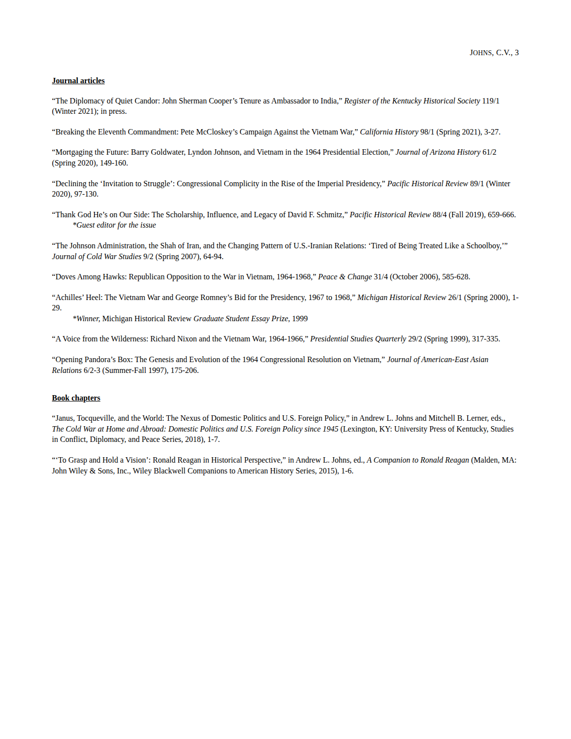JOHNS, C.V., 3
Journal articles
“The Diplomacy of Quiet Candor: John Sherman Cooper’s Tenure as Ambassador to India,” Register of the Kentucky Historical Society 119/1 (Winter 2021); in press.
“Breaking the Eleventh Commandment: Pete McCloskey’s Campaign Against the Vietnam War,” California History 98/1 (Spring 2021), 3-27.
“Mortgaging the Future: Barry Goldwater, Lyndon Johnson, and Vietnam in the 1964 Presidential Election,” Journal of Arizona History 61/2 (Spring 2020), 149-160.
“Declining the ‘Invitation to Struggle’: Congressional Complicity in the Rise of the Imperial Presidency,” Pacific Historical Review 89/1 (Winter 2020), 97-130.
“Thank God He’s on Our Side: The Scholarship, Influence, and Legacy of David F. Schmitz,” Pacific Historical Review 88/4 (Fall 2019), 659-666. *Guest editor for the issue
“The Johnson Administration, the Shah of Iran, and the Changing Pattern of U.S.-Iranian Relations: ‘Tired of Being Treated Like a Schoolboy,’” Journal of Cold War Studies 9/2 (Spring 2007), 64-94.
“Doves Among Hawks: Republican Opposition to the War in Vietnam, 1964-1968,” Peace & Change 31/4 (October 2006), 585-628.
“Achilles’ Heel: The Vietnam War and George Romney’s Bid for the Presidency, 1967 to 1968,” Michigan Historical Review 26/1 (Spring 2000), 1-29. *Winner, Michigan Historical Review Graduate Student Essay Prize, 1999
“A Voice from the Wilderness: Richard Nixon and the Vietnam War, 1964-1966,” Presidential Studies Quarterly 29/2 (Spring 1999), 317-335.
“Opening Pandora’s Box: The Genesis and Evolution of the 1964 Congressional Resolution on Vietnam,” Journal of American-East Asian Relations 6/2-3 (Summer-Fall 1997), 175-206.
Book chapters
“Janus, Tocqueville, and the World: The Nexus of Domestic Politics and U.S. Foreign Policy,” in Andrew L. Johns and Mitchell B. Lerner, eds., The Cold War at Home and Abroad: Domestic Politics and U.S. Foreign Policy since 1945 (Lexington, KY: University Press of Kentucky, Studies in Conflict, Diplomacy, and Peace Series, 2018), 1-7.
“‘To Grasp and Hold a Vision’: Ronald Reagan in Historical Perspective,” in Andrew L. Johns, ed., A Companion to Ronald Reagan (Malden, MA: John Wiley & Sons, Inc., Wiley Blackwell Companions to American History Series, 2015), 1-6.